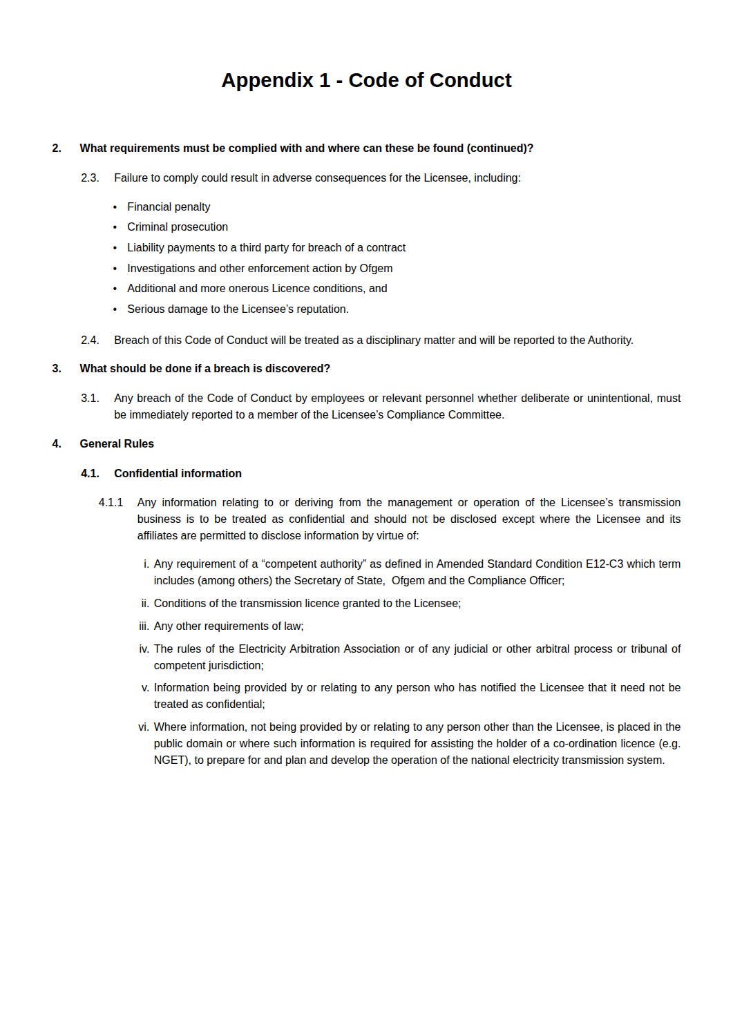Appendix 1 - Code of Conduct
2. What requirements must be complied with and where can these be found (continued)?
2.3. Failure to comply could result in adverse consequences for the Licensee, including:
Financial penalty
Criminal prosecution
Liability payments to a third party for breach of a contract
Investigations and other enforcement action by Ofgem
Additional and more onerous Licence conditions, and
Serious damage to the Licensee’s reputation.
2.4. Breach of this Code of Conduct will be treated as a disciplinary matter and will be reported to the Authority.
3. What should be done if a breach is discovered?
3.1. Any breach of the Code of Conduct by employees or relevant personnel whether deliberate or unintentional, must be immediately reported to a member of the Licensee’s Compliance Committee.
4. General Rules
4.1. Confidential information
4.1.1 Any information relating to or deriving from the management or operation of the Licensee’s transmission business is to be treated as confidential and should not be disclosed except where the Licensee and its affiliates are permitted to disclose information by virtue of:
Any requirement of a “competent authority” as defined in Amended Standard Condition E12-C3 which term includes (among others) the Secretary of State, Ofgem and the Compliance Officer;
Conditions of the transmission licence granted to the Licensee;
Any other requirements of law;
The rules of the Electricity Arbitration Association or of any judicial or other arbitral process or tribunal of competent jurisdiction;
Information being provided by or relating to any person who has notified the Licensee that it need not be treated as confidential;
Where information, not being provided by or relating to any person other than the Licensee, is placed in the public domain or where such information is required for assisting the holder of a co-ordination licence (e.g. NGET), to prepare for and plan and develop the operation of the national electricity transmission system.